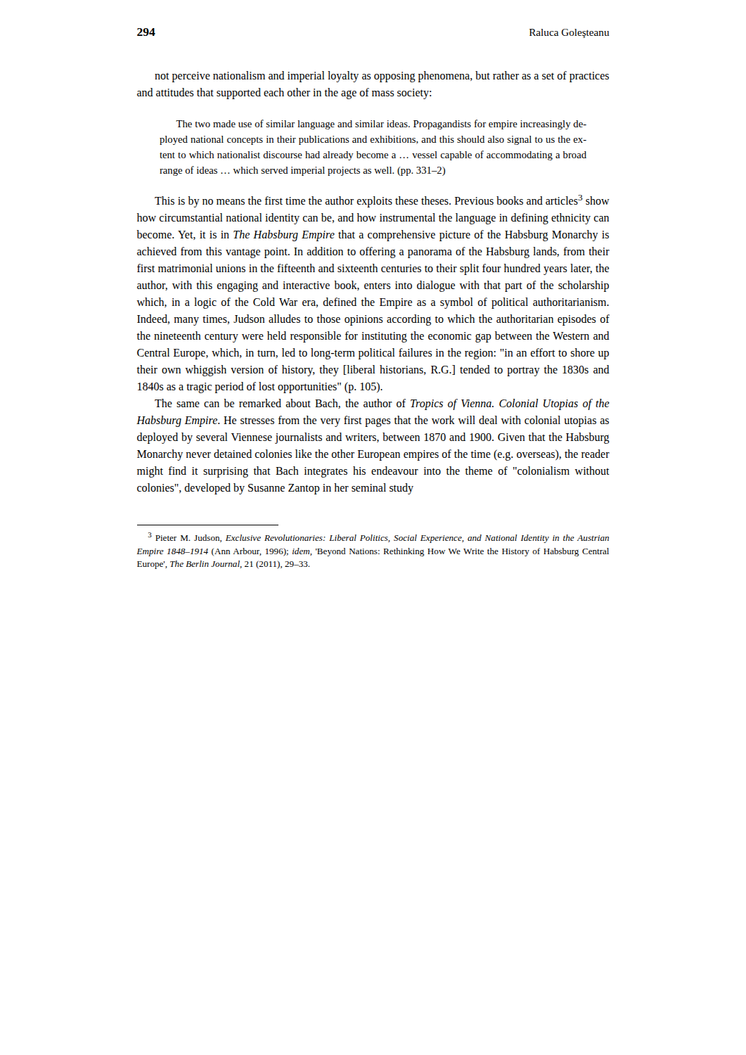294 Raluca Goleşteanu
not perceive nationalism and imperial loyalty as opposing phenomena, but rather as a set of practices and attitudes that supported each other in the age of mass society:
The two made use of similar language and similar ideas. Propagandists for empire increasingly deployed national concepts in their publications and exhibitions, and this should also signal to us the extent to which nationalist discourse had already become a … vessel capable of accommodating a broad range of ideas … which served imperial projects as well. (pp. 331–2)
This is by no means the first time the author exploits these theses. Previous books and articles3 show how circumstantial national identity can be, and how instrumental the language in defining ethnicity can become. Yet, it is in The Habsburg Empire that a comprehensive picture of the Habsburg Monarchy is achieved from this vantage point. In addition to offering a panorama of the Habsburg lands, from their first matrimonial unions in the fifteenth and sixteenth centuries to their split four hundred years later, the author, with this engaging and interactive book, enters into dialogue with that part of the scholarship which, in a logic of the Cold War era, defined the Empire as a symbol of political authoritarianism. Indeed, many times, Judson alludes to those opinions according to which the authoritarian episodes of the nineteenth century were held responsible for instituting the economic gap between the Western and Central Europe, which, in turn, led to long-term political failures in the region: "in an effort to shore up their own whiggish version of history, they [liberal historians, R.G.] tended to portray the 1830s and 1840s as a tragic period of lost opportunities" (p. 105).
The same can be remarked about Bach, the author of Tropics of Vienna. Colonial Utopias of the Habsburg Empire. He stresses from the very first pages that the work will deal with colonial utopias as deployed by several Viennese journalists and writers, between 1870 and 1900. Given that the Habsburg Monarchy never detained colonies like the other European empires of the time (e.g. overseas), the reader might find it surprising that Bach integrates his endeavour into the theme of "colonialism without colonies", developed by Susanne Zantop in her seminal study
3 Pieter M. Judson, Exclusive Revolutionaries: Liberal Politics, Social Experience, and National Identity in the Austrian Empire 1848–1914 (Ann Arbour, 1996); idem, 'Beyond Nations: Rethinking How We Write the History of Habsburg Central Europe', The Berlin Journal, 21 (2011), 29–33.